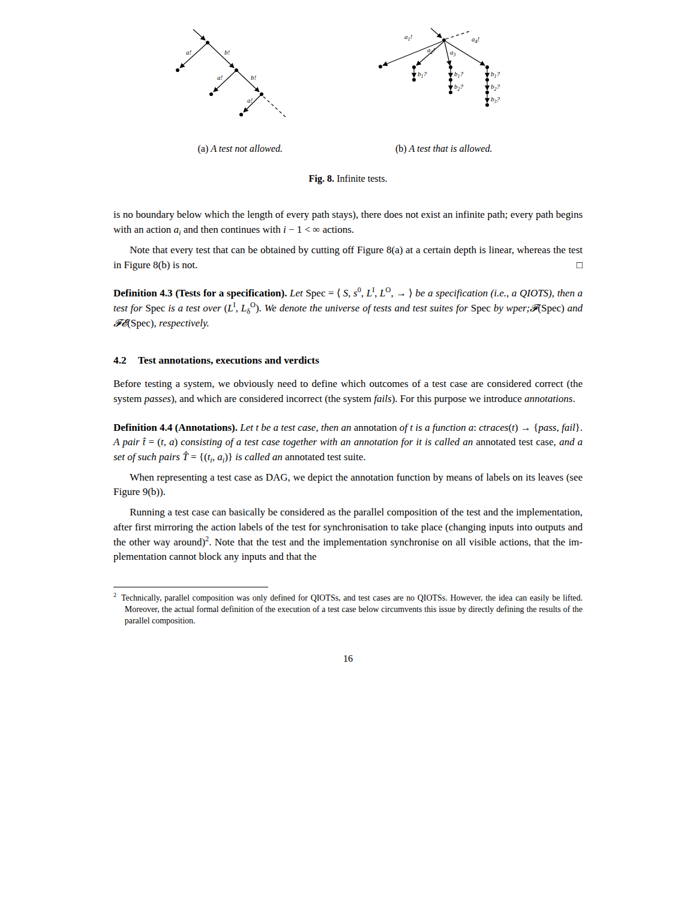a! b! a! b! a!
(a) A test not allowed.
a1! a2! a3 a4! b1? b1? b2? b1? b2? b3?
(b) A test that is allowed.
Fig. 8. Infinite tests.
is no boundary below which the length of every path stays), there does not exist an infinite path; every path begins with an action ai and then continues with i − 1 < ∞ actions.
Note that every test that can be obtained by cutting off Figure 8(a) at a certain depth is linear, whereas the test in Figure 8(b) is not. □
Definition 4.3 (Tests for a specification). Let Spec = ⟨ S, s0, LI, LO, → ⟩ be a specification (i.e., a QIOTS), then a test for Spec is a test over (LI, LδO). We denote the universe of tests and test suites for Spec by wper; 𝓕(Spec) and 𝓕𝓔(Spec), respectively.
4.2 Test annotations, executions and verdicts
Before testing a system, we obviously need to define which outcomes of a test case are considered correct (the system passes), and which are considered incorrect (the system fails). For this purpose we introduce annotations.
Definition 4.4 (Annotations). Let t be a test case, then an annotation of t is a function a: ctraces(t) → {pass, fail}. A pair t̂ = (t, a) consisting of a test case together with an annotation for it is called an annotated test case, and a set of such pairs T̂ = {(ti, ai)} is called an annotated test suite.
When representing a test case as DAG, we depict the annotation function by means of labels on its leaves (see Figure 9(b)).
Running a test case can basically be considered as the parallel composition of the test and the implementation, after first mirroring the action labels of the test for synchronisation to take place (changing inputs into outputs and the other way around)2. Note that the test and the implementation synchronise on all visible actions, that the implementation cannot block any inputs and that the
2 Technically, parallel composition was only defined for QIOTSs, and test cases are no QIOTSs. However, the idea can easily be lifted. Moreover, the actual formal definition of the execution of a test case below circumvents this issue by directly defining the results of the parallel composition.
16